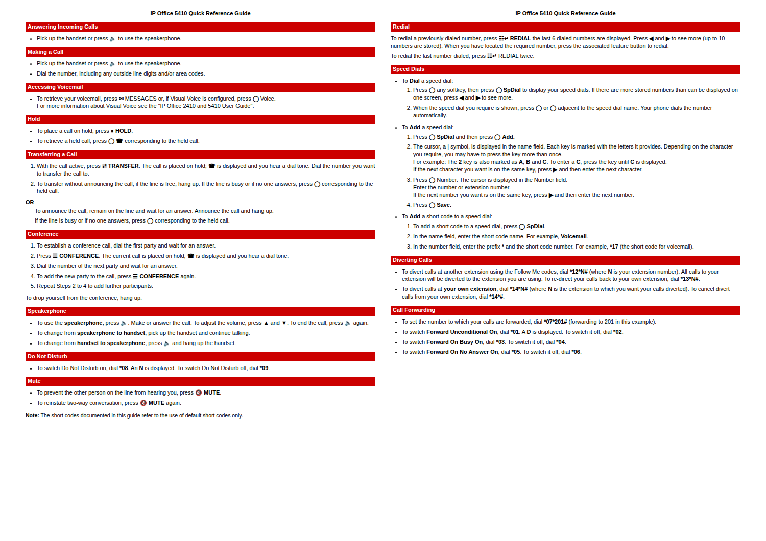IP Office 5410 Quick Reference Guide
Answering Incoming Calls
Pick up the handset or press 🔈 to use the speakerphone.
Making a Call
Pick up the handset or press 🔈 to use the speakerphone.
Dial the number, including any outside line digits and/or area codes.
Accessing Voicemail
To retrieve your voicemail, press ✉ MESSAGES or, if Visual Voice is configured, press ◯ Voice.
For more information about Visual Voice see the "IP Office 2410 and 5410 User Guide".
Hold
To place a call on hold, press ⏸ HOLD.
To retrieve a held call, press ◯ ☎ corresponding to the held call.
Transferring a Call
With the call active, press ⇄ TRANSFER. The call is placed on hold; ☎ is displayed and you hear a dial tone. Dial the number you want to transfer the call to.
To transfer without announcing the call, if the line is free, hang up. If the line is busy or if no one answers, press ◯ corresponding to the held call.
OR
To announce the call, remain on the line and wait for an answer. Announce the call and hang up.
If the line is busy or if no one answers, press ◯ corresponding to the held call.
Conference
To establish a conference call, dial the first party and wait for an answer.
Press ☰ CONFERENCE. The current call is placed on hold, ☎ is displayed and you hear a dial tone.
Dial the number of the next party and wait for an answer.
To add the new party to the call, press ☰ CONFERENCE again.
Repeat Steps 2 to 4 to add further participants.
To drop yourself from the conference, hang up.
Speakerphone
To use the speakerphone, press 🔈. Make or answer the call. To adjust the volume, press ▲ and ▼. To end the call, press 🔈 again.
To change from speakerphone to handset, pick up the handset and continue talking.
To change from handset to speakerphone, press 🔈 and hang up the handset.
Do Not Disturb
To switch Do Not Disturb on, dial *08. An N is displayed. To switch Do Not Disturb off, dial *09.
Mute
To prevent the other person on the line from hearing you, press 🔇 MUTE.
To reinstate two-way conversation, press 🔇 MUTE again.
Note: The short codes documented in this guide refer to the use of default short codes only.
IP Office 5410 Quick Reference Guide
Redial
To redial a previously dialed number, press ☷↵ REDIAL the last 6 dialed numbers are displayed. Press ◀ and ▶ to see more (up to 10 numbers are stored). When you have located the required number, press the associated feature button to redial.
To redial the last number dialed, press ☷↵ REDIAL twice.
Speed Dials
To Dial a speed dial:
Press ◯ any softkey, then press ◯ SpDial to display your speed dials. If there are more stored numbers than can be displayed on one screen, press ◀ and ▶ to see more.
When the speed dial you require is shown, press ◯ or ◯ adjacent to the speed dial name. Your phone dials the number automatically.
To Add a speed dial:
Press ◯ SpDial and then press ◯ Add.
The cursor, a | symbol, is displayed in the name field. Each key is marked with the letters it provides. Depending on the character you require, you may have to press the key more than once.
For example: The 2 key is also marked as A, B and C. To enter a C, press the key until C is displayed.
If the next character you want is on the same key, press ▶ and then enter the next character.
Press ◯ Number. The cursor is displayed in the Number field.
Enter the number or extension number.
If the next number you want is on the same key, press ▶ and then enter the next number.
Press ◯ Save.
To Add a short code to a speed dial:
To add a short code to a speed dial, press ◯ SpDial.
In the name field, enter the short code name. For example, Voicemail.
In the number field, enter the prefix * and the short code number. For example, *17 (the short code for voicemail).
Diverting Calls
To divert calls at another extension using the Follow Me codes, dial *12*N# (where N is your extension number). All calls to your extension will be diverted to the extension you are using. To re-direct your calls back to your own extension, dial *13*N#.
To divert calls at your own extension, dial *14*N# (where N is the extension to which you want your calls diverted). To cancel divert calls from your own extension, dial *14*#.
Call Forwarding
To set the number to which your calls are forwarded, dial *07*201# (forwarding to 201 in this example).
To switch Forward Unconditional On, dial *01. A D is displayed. To switch it off, dial *02.
To switch Forward On Busy On, dial *03. To switch it off, dial *04.
To switch Forward On No Answer On, dial *05. To switch it off, dial *06.